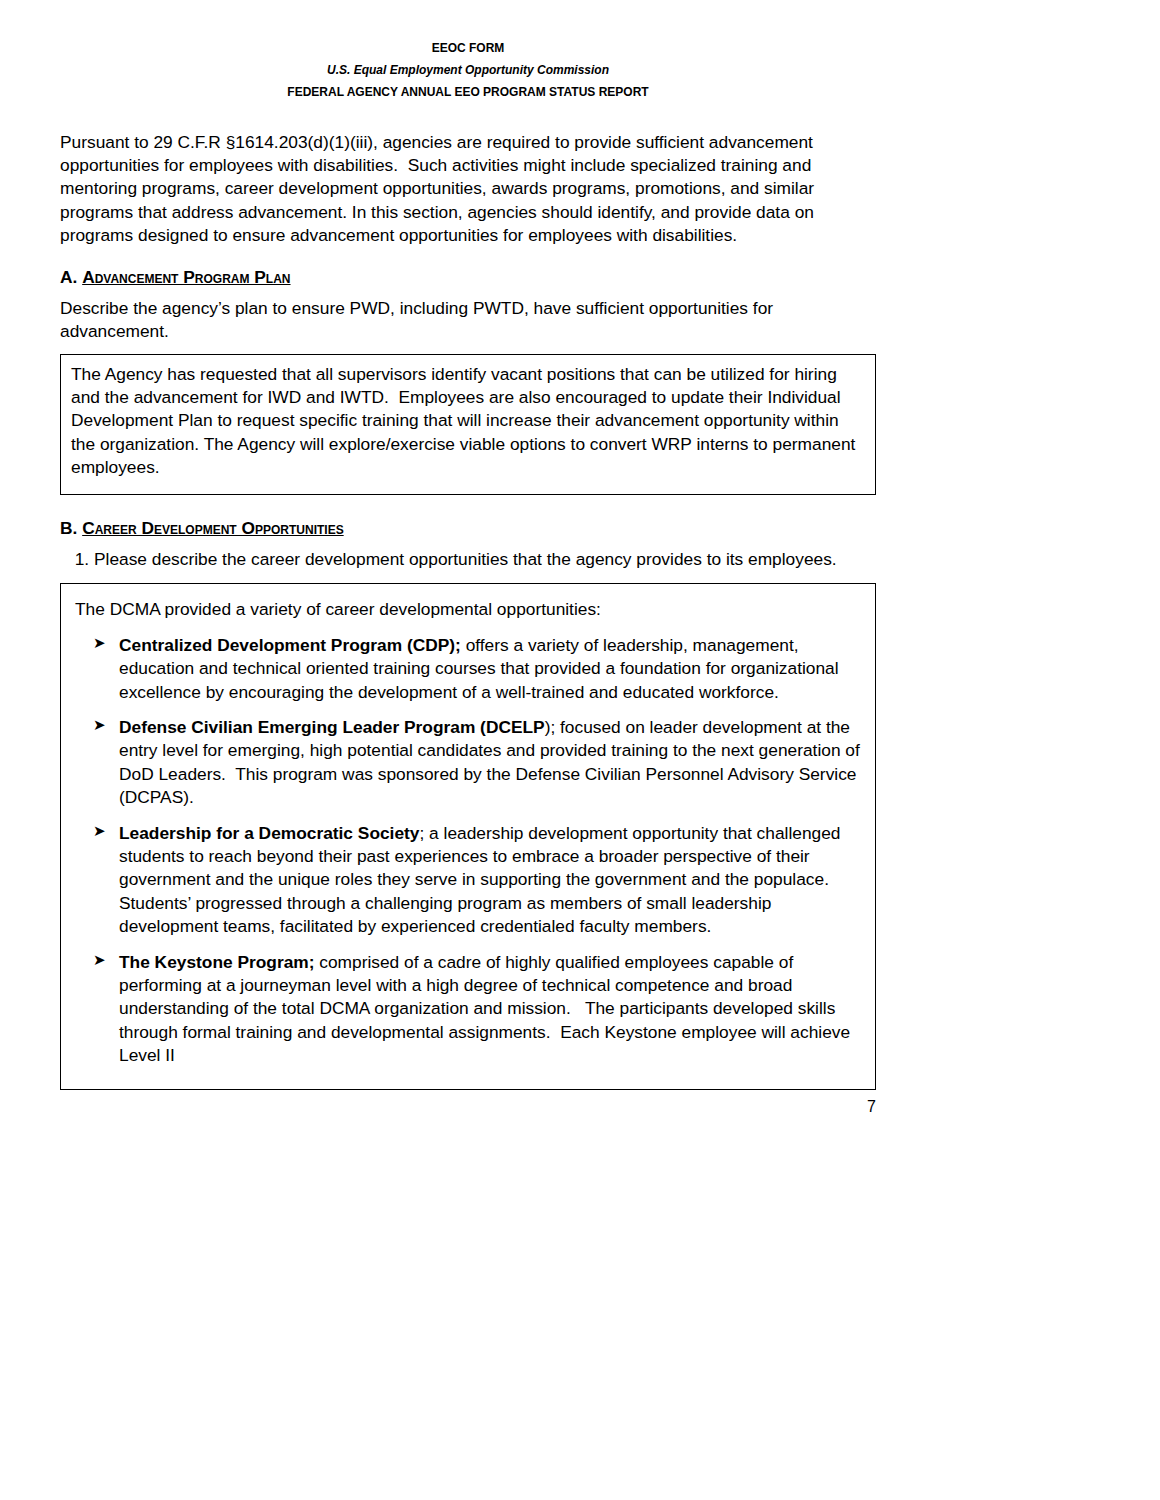EEOC FORM
U.S. Equal Employment Opportunity Commission
FEDERAL AGENCY ANNUAL EEO PROGRAM STATUS REPORT
Pursuant to 29 C.F.R §1614.203(d)(1)(iii), agencies are required to provide sufficient advancement opportunities for employees with disabilities. Such activities might include specialized training and mentoring programs, career development opportunities, awards programs, promotions, and similar programs that address advancement. In this section, agencies should identify, and provide data on programs designed to ensure advancement opportunities for employees with disabilities.
A. Advancement Program Plan
Describe the agency’s plan to ensure PWD, including PWTD, have sufficient opportunities for advancement.
The Agency has requested that all supervisors identify vacant positions that can be utilized for hiring and the advancement for IWD and IWTD. Employees are also encouraged to update their Individual Development Plan to request specific training that will increase their advancement opportunity within the organization. The Agency will explore/exercise viable options to convert WRP interns to permanent employees.
B. Career Development Opportunities
Please describe the career development opportunities that the agency provides to its employees.
The DCMA provided a variety of career developmental opportunities:
Centralized Development Program (CDP); offers a variety of leadership, management, education and technical oriented training courses that provided a foundation for organizational excellence by encouraging the development of a well-trained and educated workforce.
Defense Civilian Emerging Leader Program (DCELP); focused on leader development at the entry level for emerging, high potential candidates and provided training to the next generation of DoD Leaders. This program was sponsored by the Defense Civilian Personnel Advisory Service (DCPAS).
Leadership for a Democratic Society; a leadership development opportunity that challenged students to reach beyond their past experiences to embrace a broader perspective of their government and the unique roles they serve in supporting the government and the populace. Students’ progressed through a challenging program as members of small leadership development teams, facilitated by experienced credentialed faculty members.
The Keystone Program; comprised of a cadre of highly qualified employees capable of performing at a journeyman level with a high degree of technical competence and broad understanding of the total DCMA organization and mission. The participants developed skills through formal training and developmental assignments. Each Keystone employee will achieve Level II
7